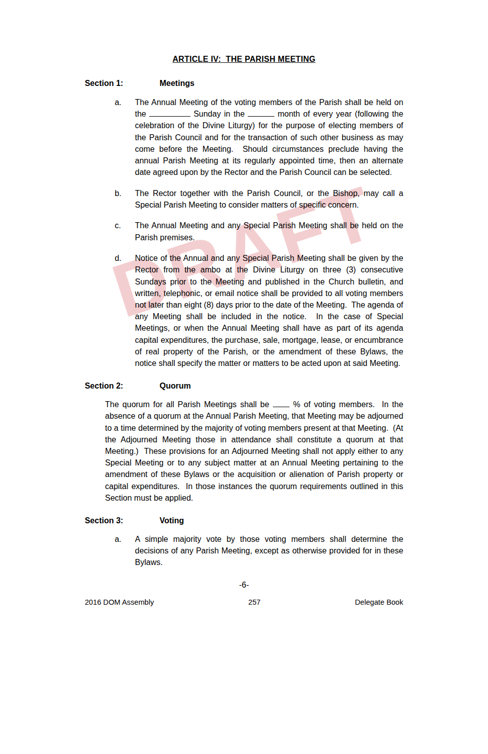DRAFT
ARTICLE IV: THE PARISH MEETING
Section 1: Meetings
a.
The Annual Meeting of the voting members of the Parish shall be held on the Sunday in the month of every year (following the celebration of the Divine Liturgy) for the purpose of electing members of the Parish Council and for the transaction of such other business as may come before the Meeting. Should circumstances preclude having the annual Parish Meeting at its regularly appointed time, then an alternate date agreed upon by the Rector and the Parish Council can be selected.
b.
The Rector together with the Parish Council, or the Bishop, may call a Special Parish Meeting to consider matters of specific concern.
c.
The Annual Meeting and any Special Parish Meeting shall be held on the Parish premises.
d.
Notice of the Annual and any Special Parish Meeting shall be given by the Rector from the ambo at the Divine Liturgy on three (3) consecutive Sundays prior to the Meeting and published in the Church bulletin, and written, telephonic, or email notice shall be provided to all voting members not later than eight (8) days prior to the date of the Meeting. The agenda of any Meeting shall be included in the notice. In the case of Special Meetings, or when the Annual Meeting shall have as part of its agenda capital expenditures, the purchase, sale, mortgage, lease, or encumbrance of real property of the Parish, or the amendment of these Bylaws, the notice shall specify the matter or matters to be acted upon at said Meeting.
Section 2: Quorum
The quorum for all Parish Meetings shall be % of voting members. In the absence of a quorum at the Annual Parish Meeting, that Meeting may be adjourned to a time determined by the majority of voting members present at that Meeting. (At the Adjourned Meeting those in attendance shall constitute a quorum at that Meeting.) These provisions for an Adjourned Meeting shall not apply either to any Special Meeting or to any subject matter at an Annual Meeting pertaining to the amendment of these Bylaws or the acquisition or alienation of Parish property or capital expenditures. In those instances the quorum requirements outlined in this Section must be applied.
Section 3: Voting
a.
A simple majority vote by those voting members shall determine the decisions of any Parish Meeting, except as otherwise provided for in these Bylaws.
-6-
2016 DOM Assembly
257
Delegate Book